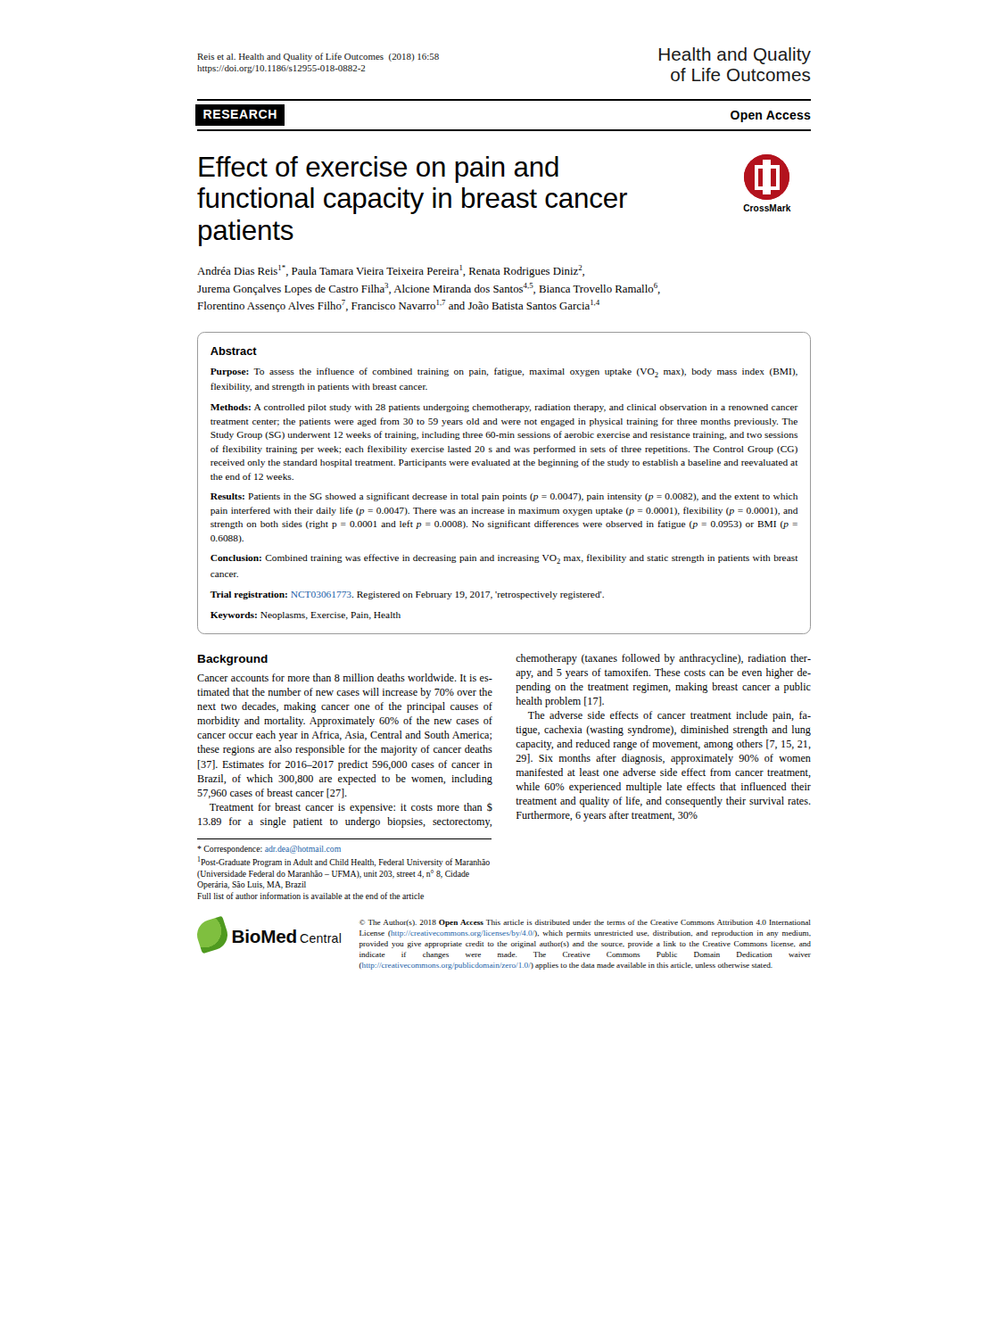Reis et al. Health and Quality of Life Outcomes (2018) 16:58
https://doi.org/10.1186/s12955-018-0882-2
Health and Quality
of Life Outcomes
RESEARCH
Open Access
CrossMark
Effect of exercise on pain and functional capacity in breast cancer patients
Andréa Dias Reis1*, Paula Tamara Vieira Teixeira Pereira1, Renata Rodrigues Diniz2,
Jurema Gonçalves Lopes de Castro Filha3, Alcione Miranda dos Santos4,5, Bianca Trovello Ramallo6,
Florentino Assenço Alves Filho7, Francisco Navarro1,7 and João Batista Santos Garcia1,4
Abstract
Purpose: To assess the influence of combined training on pain, fatigue, maximal oxygen uptake (VO2 max), body mass index (BMI), flexibility, and strength in patients with breast cancer.
Methods: A controlled pilot study with 28 patients undergoing chemotherapy, radiation therapy, and clinical observation in a renowned cancer treatment center; the patients were aged from 30 to 59 years old and were not engaged in physical training for three months previously. The Study Group (SG) underwent 12 weeks of training, including three 60-min sessions of aerobic exercise and resistance training, and two sessions of flexibility training per week; each flexibility exercise lasted 20 s and was performed in sets of three repetitions. The Control Group (CG) received only the standard hospital treatment. Participants were evaluated at the beginning of the study to establish a baseline and reevaluated at the end of 12 weeks.
Results: Patients in the SG showed a significant decrease in total pain points (p = 0.0047), pain intensity (p = 0.0082), and the extent to which pain interfered with their daily life (p = 0.0047). There was an increase in maximum oxygen uptake (p = 0.0001), flexibility (p = 0.0001), and strength on both sides (right p = 0.0001 and left p = 0.0008). No significant differences were observed in fatigue (p = 0.0953) or BMI (p = 0.6088).
Conclusion: Combined training was effective in decreasing pain and increasing VO2 max, flexibility and static strength in patients with breast cancer.
Trial registration: NCT03061773. Registered on February 19, 2017, 'retrospectively registered'.
Keywords: Neoplasms, Exercise, Pain, Health
Background
Cancer accounts for more than 8 million deaths worldwide. It is estimated that the number of new cases will increase by 70% over the next two decades, making cancer one of the principal causes of morbidity and mortality. Approximately 60% of the new cases of cancer occur each year in Africa, Asia, Central and South America; these regions are also responsible for the majority of cancer deaths [37]. Estimates for 2016–2017 predict 596,000 cases of cancer in Brazil, of which 300,800 are expected to be women, including 57,960 cases of breast cancer [27].
Treatment for breast cancer is expensive: it costs more than $ 13.89 for a single patient to undergo biopsies, sectorectomy, chemotherapy (taxanes followed by anthracycline), radiation therapy, and 5 years of tamoxifen. These costs can be even higher depending on the treatment regimen, making breast cancer a public health problem [17].
The adverse side effects of cancer treatment include pain, fatigue, cachexia (wasting syndrome), diminished strength and lung capacity, and reduced range of movement, among others [7, 15, 21, 29]. Six months after diagnosis, approximately 90% of women manifested at least one adverse side effect from cancer treatment, while 60% experienced multiple late effects that influenced their treatment and quality of life, and consequently their survival rates. Furthermore, 6 years after treatment, 30%
* Correspondence: adr.dea@hotmail.com
1Post-Graduate Program in Adult and Child Health, Federal University of Maranhão (Universidade Federal do Maranhão – UFMA), unit 203, street 4, n° 8, Cidade Operária, São Luis, MA, Brazil
Full list of author information is available at the end of the article
Bio Med Central
© The Author(s). 2018 Open Access This article is distributed under the terms of the Creative Commons Attribution 4.0 International License (http://creativecommons.org/licenses/by/4.0/), which permits unrestricted use, distribution, and reproduction in any medium, provided you give appropriate credit to the original author(s) and the source, provide a link to the Creative Commons license, and indicate if changes were made. The Creative Commons Public Domain Dedication waiver (http://creativecommons.org/publicdomain/zero/1.0/) applies to the data made available in this article, unless otherwise stated.